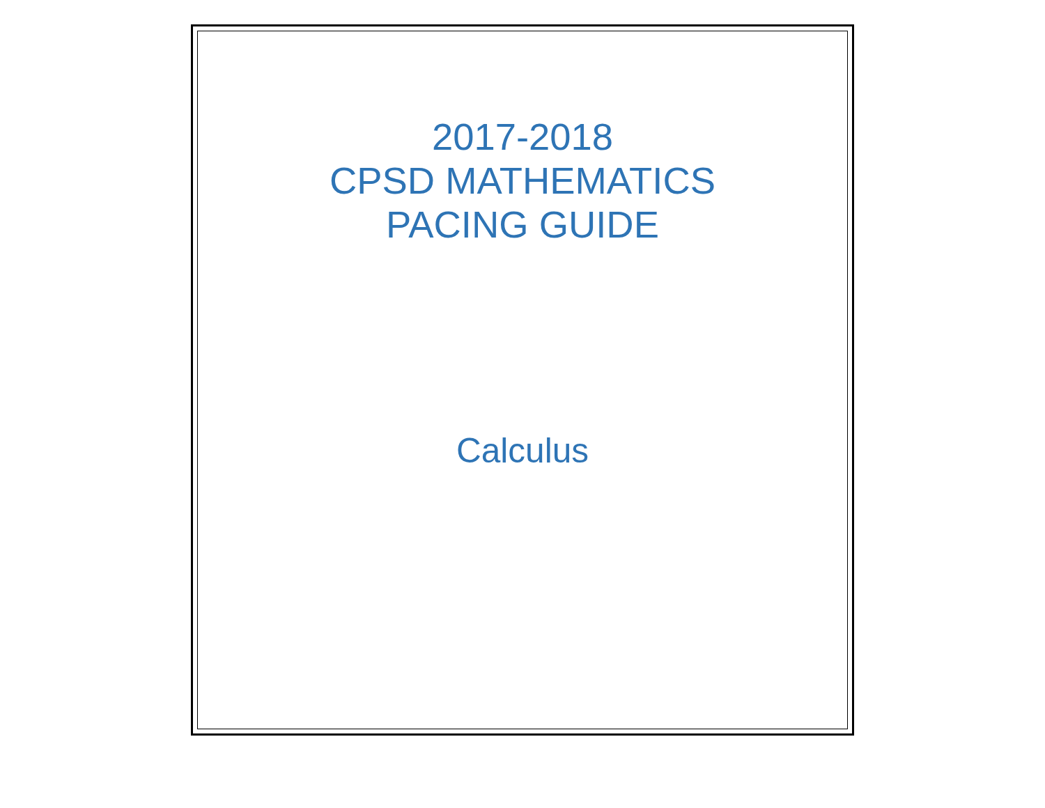2017-2018
CPSD MATHEMATICS
PACING GUIDE
Calculus